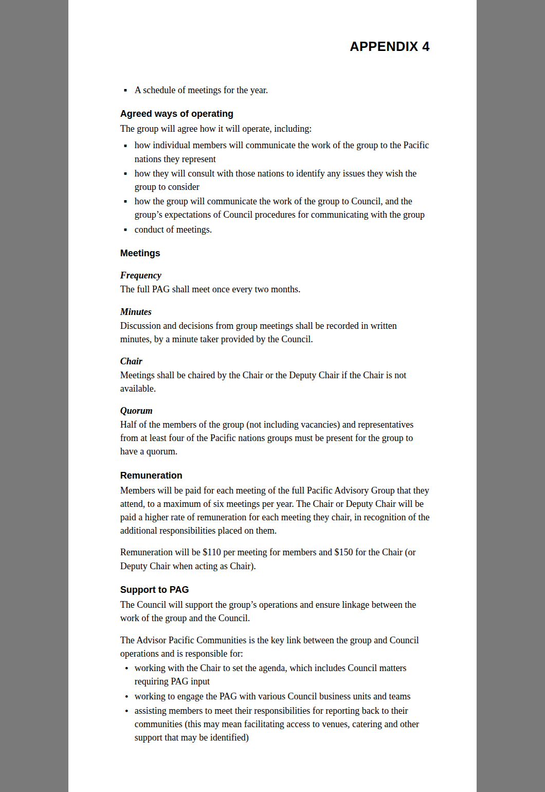APPENDIX 4
A schedule of meetings for the year.
Agreed ways of operating
The group will agree how it will operate, including:
how individual members will communicate the work of the group to the Pacific nations they represent
how they will consult with those nations to identify any issues they wish the group to consider
how the group will communicate the work of the group to Council, and the group’s expectations of Council procedures for communicating with the group
conduct of meetings.
Meetings
Frequency
The full PAG shall meet once every two months.
Minutes
Discussion and decisions from group meetings shall be recorded in written minutes, by a minute taker provided by the Council.
Chair
Meetings shall be chaired by the Chair or the Deputy Chair if the Chair is not available.
Quorum
Half of the members of the group (not including vacancies) and representatives from at least four of the Pacific nations groups must be present for the group to have a quorum.
Remuneration
Members will be paid for each meeting of the full Pacific Advisory Group that they attend, to a maximum of six meetings per year. The Chair or Deputy Chair will be paid a higher rate of remuneration for each meeting they chair, in recognition of the additional responsibilities placed on them.
Remuneration will be $110 per meeting for members and $150 for the Chair (or Deputy Chair when acting as Chair).
Support to PAG
The Council will support the group’s operations and ensure linkage between the work of the group and the Council.
The Advisor Pacific Communities is the key link between the group and Council operations and is responsible for:
working with the Chair to set the agenda, which includes Council matters requiring PAG input
working to engage the PAG with various Council business units and teams
assisting members to meet their responsibilities for reporting back to their communities (this may mean facilitating access to venues, catering and other support that may be identified)